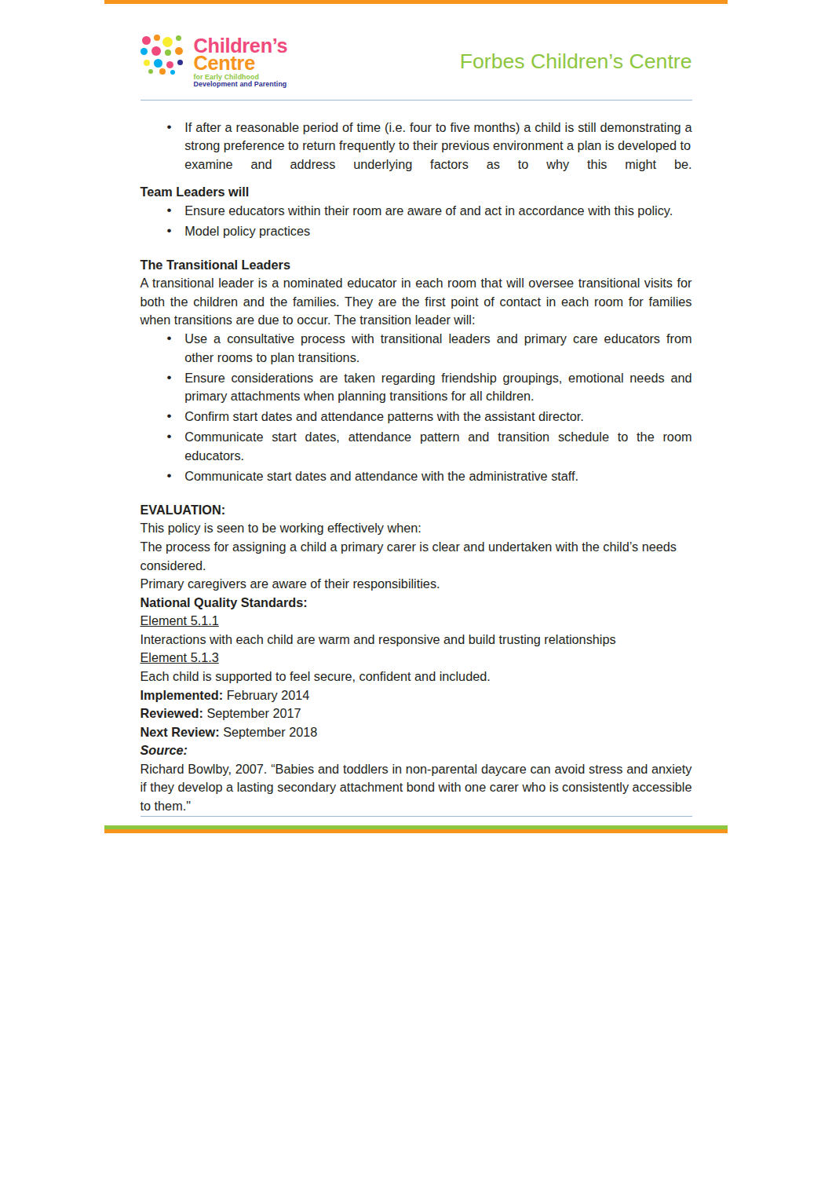Children’s
Centre
for Early Childhood
Development and Parenting
Forbes Children’s Centre
If after a reasonable period of time (i.e. four to five months) a child is still demonstrating a strong preference to return frequently to their previous environment a plan is developed to examine and address underlying factors as to why this might be.
Team Leaders will
Ensure educators within their room are aware of and act in accordance with this policy.
Model policy practices
The Transitional Leaders
A transitional leader is a nominated educator in each room that will oversee transitional visits for both the children and the families. They are the first point of contact in each room for families when transitions are due to occur. The transition leader will:
Use a consultative process with transitional leaders and primary care educators from other rooms to plan transitions.
Ensure considerations are taken regarding friendship groupings, emotional needs and primary attachments when planning transitions for all children.
Confirm start dates and attendance patterns with the assistant director.
Communicate start dates, attendance pattern and transition schedule to the room educators.
Communicate start dates and attendance with the administrative staff.
EVALUATION:
This policy is seen to be working effectively when:
The process for assigning a child a primary carer is clear and undertaken with the child’s needs considered.
Primary caregivers are aware of their responsibilities.
National Quality Standards:
Element 5.1.1
Interactions with each child are warm and responsive and build trusting relationships
Element 5.1.3
Each child is supported to feel secure, confident and included.
Implemented: February 2014
Reviewed: September 2017
Next Review: September 2018
Source:
Richard Bowlby, 2007. “Babies and toddlers in non-parental daycare can avoid stress and anxiety if they develop a lasting secondary attachment bond with one carer who is consistently accessible to them."